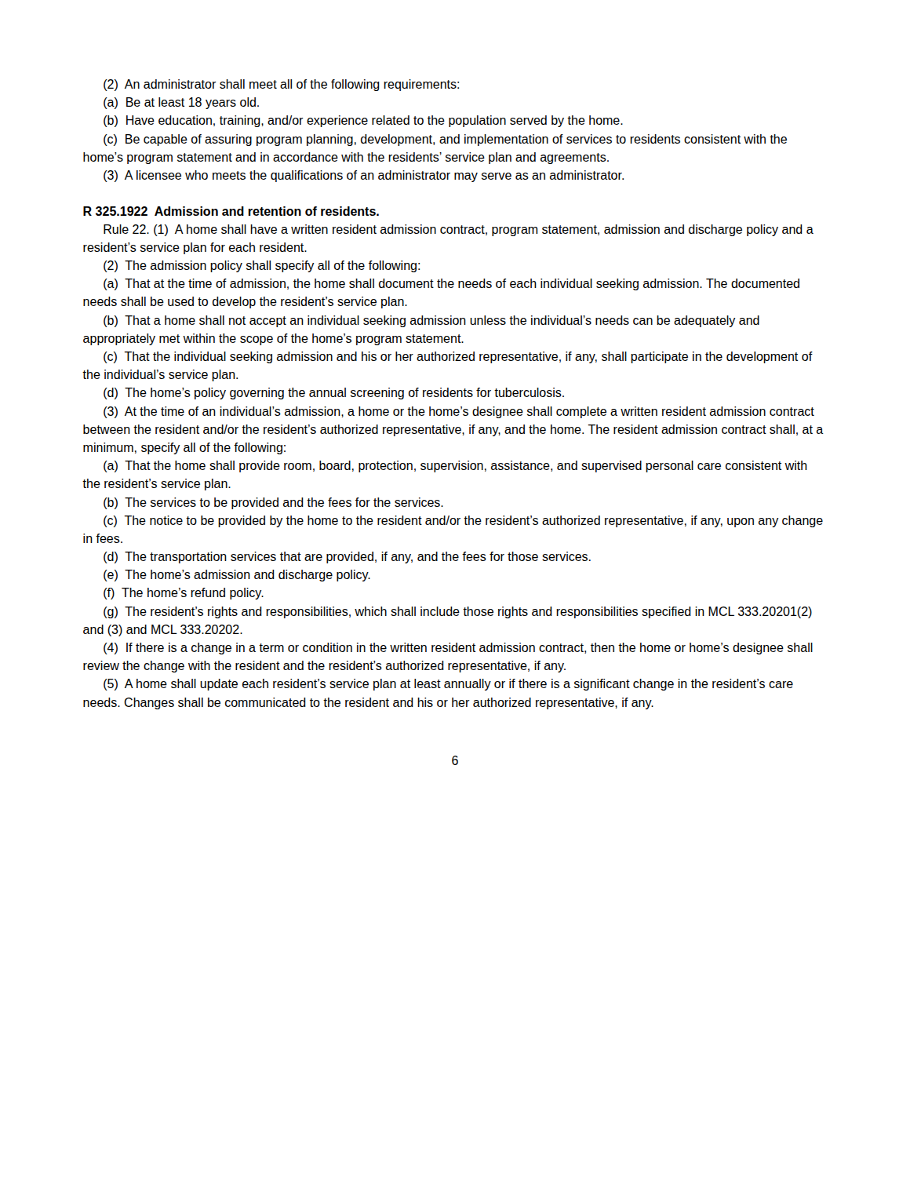(2) An administrator shall meet all of the following requirements:
(a) Be at least 18 years old.
(b) Have education, training, and/or experience related to the population served by the home.
(c) Be capable of assuring program planning, development, and implementation of services to residents consistent with the home’s program statement and in accordance with the residents’ service plan and agreements.
(3) A licensee who meets the qualifications of an administrator may serve as an administrator.
R 325.1922 Admission and retention of residents.
Rule 22. (1) A home shall have a written resident admission contract, program statement, admission and discharge policy and a resident’s service plan for each resident.
(2) The admission policy shall specify all of the following:
(a) That at the time of admission, the home shall document the needs of each individual seeking admission. The documented needs shall be used to develop the resident’s service plan.
(b) That a home shall not accept an individual seeking admission unless the individual’s needs can be adequately and appropriately met within the scope of the home’s program statement.
(c) That the individual seeking admission and his or her authorized representative, if any, shall participate in the development of the individual’s service plan.
(d) The home’s policy governing the annual screening of residents for tuberculosis.
(3) At the time of an individual’s admission, a home or the home’s designee shall complete a written resident admission contract between the resident and/or the resident’s authorized representative, if any, and the home. The resident admission contract shall, at a minimum, specify all of the following:
(a) That the home shall provide room, board, protection, supervision, assistance, and supervised personal care consistent with the resident’s service plan.
(b) The services to be provided and the fees for the services.
(c) The notice to be provided by the home to the resident and/or the resident’s authorized representative, if any, upon any change in fees.
(d) The transportation services that are provided, if any, and the fees for those services.
(e) The home’s admission and discharge policy.
(f) The home’s refund policy.
(g) The resident’s rights and responsibilities, which shall include those rights and responsibilities specified in MCL 333.20201(2) and (3) and MCL 333.20202.
(4) If there is a change in a term or condition in the written resident admission contract, then the home or home’s designee shall review the change with the resident and the resident’s authorized representative, if any.
(5) A home shall update each resident’s service plan at least annually or if there is a significant change in the resident’s care needs. Changes shall be communicated to the resident and his or her authorized representative, if any.
6